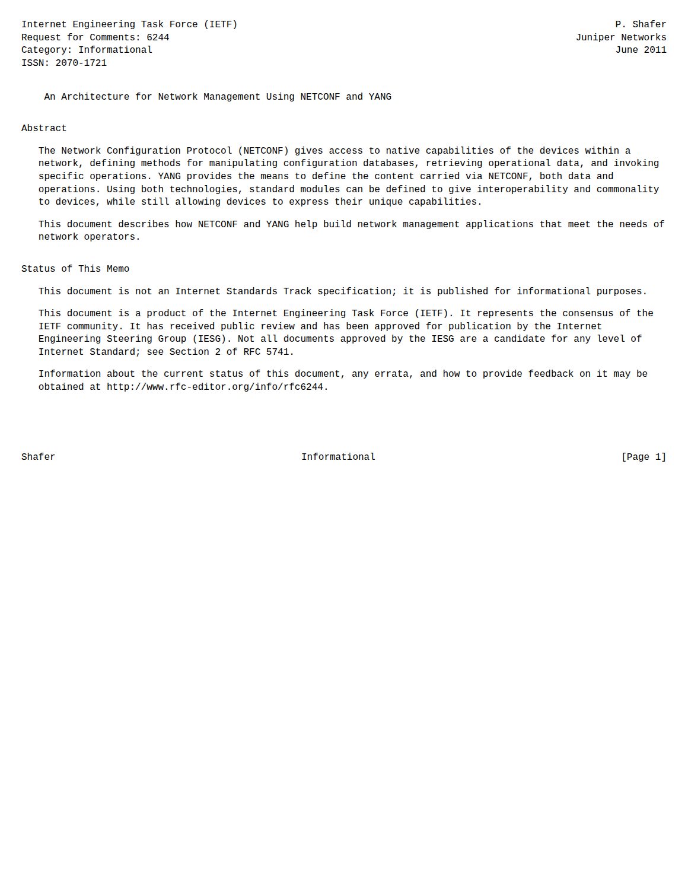Internet Engineering Task Force (IETF) Request for Comments: 6244 Category: Informational ISSN: 2070-1721
P. Shafer Juniper Networks June 2011
An Architecture for Network Management Using NETCONF and YANG
Abstract
The Network Configuration Protocol (NETCONF) gives access to native capabilities of the devices within a network, defining methods for manipulating configuration databases, retrieving operational data, and invoking specific operations. YANG provides the means to define the content carried via NETCONF, both data and operations. Using both technologies, standard modules can be defined to give interoperability and commonality to devices, while still allowing devices to express their unique capabilities.
This document describes how NETCONF and YANG help build network management applications that meet the needs of network operators.
Status of This Memo
This document is not an Internet Standards Track specification; it is published for informational purposes.
This document is a product of the Internet Engineering Task Force (IETF). It represents the consensus of the IETF community. It has received public review and has been approved for publication by the Internet Engineering Steering Group (IESG). Not all documents approved by the IESG are a candidate for any level of Internet Standard; see Section 2 of RFC 5741.
Information about the current status of this document, any errata, and how to provide feedback on it may be obtained at http://www.rfc-editor.org/info/rfc6244.
Shafer Informational [Page 1]